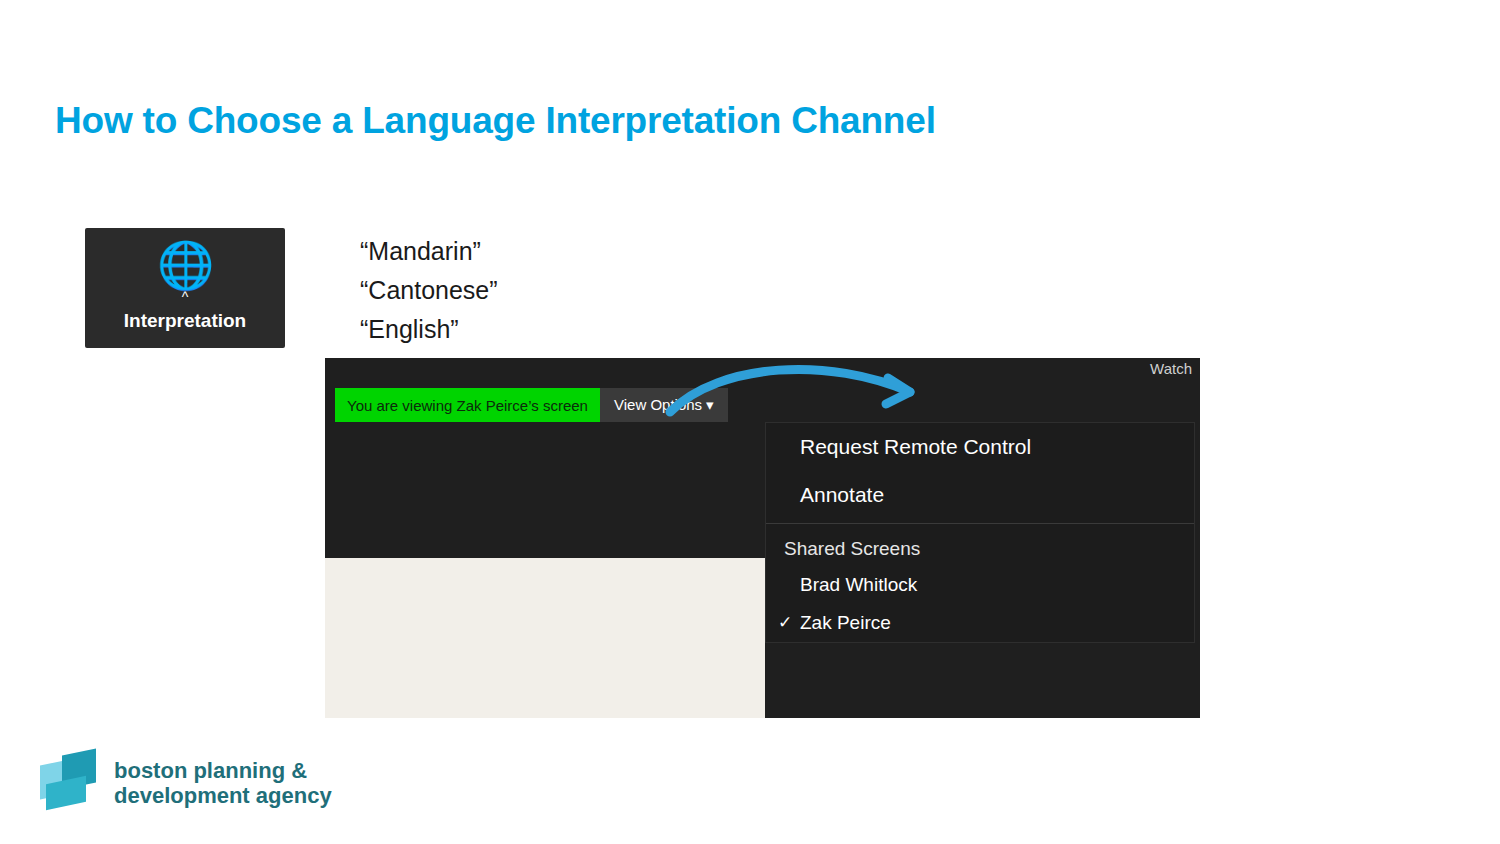How to Choose a Language Interpretation Channel
🌐
^
Interpretation
“Mandarin”
“Cantonese”
“English”
Watch
You are viewing Zak Peirce’s screen
View Options ▾
Request Remote Control
Annotate
Shared Screens
Brad Whitlock
✓Zak Peirce
boston planning &
development agency